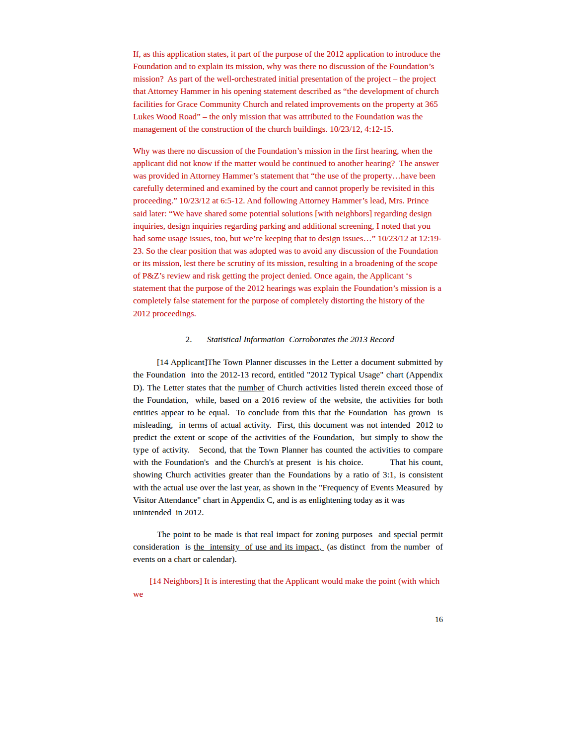If, as this application states, it part of the purpose of the 2012 application to introduce the Foundation and to explain its mission, why was there no discussion of the Foundation’s mission? As part of the well-orchestrated initial presentation of the project – the project that Attorney Hammer in his opening statement described as “the development of church facilities for Grace Community Church and related improvements on the property at 365 Lukes Wood Road” – the only mission that was attributed to the Foundation was the management of the construction of the church buildings. 10/23/12, 4:12-15.
Why was there no discussion of the Foundation’s mission in the first hearing, when the applicant did not know if the matter would be continued to another hearing? The answer was provided in Attorney Hammer’s statement that “the use of the property…have been carefully determined and examined by the court and cannot properly be revisited in this proceeding.” 10/23/12 at 6:5-12. And following Attorney Hammer’s lead, Mrs. Prince said later: “We have shared some potential solutions [with neighbors] regarding design inquiries, design inquiries regarding parking and additional screening, I noted that you had some usage issues, too, but we’re keeping that to design issues…” 10/23/12 at 12:19-23. So the clear position that was adopted was to avoid any discussion of the Foundation or its mission, lest there be scrutiny of its mission, resulting in a broadening of the scope of P&Z’s review and risk getting the project denied. Once again, the Applicant ‘s statement that the purpose of the 2012 hearings was explain the Foundation’s mission is a completely false statement for the purpose of completely distorting the history of the 2012 proceedings.
2. Statistical Information Corroborates the 2013 Record
[14 Applicant]The Town Planner discusses in the Letter a document submitted by the Foundation into the 2012-13 record, entitled "2012 Typical Usage" chart (Appendix D). The Letter states that the number of Church activities listed therein exceed those of the Foundation, while, based on a 2016 review of the website, the activities for both entities appear to be equal. To conclude from this that the Foundation has grown is misleading, in terms of actual activity. First, this document was not intended 2012 to predict the extent or scope of the activities of the Foundation, but simply to show the type of activity. Second, that the Town Planner has counted the activities to compare with the Foundation's and the Church's at present is his choice. That his count, showing Church activities greater than the Foundations by a ratio of 3:1, is consistent with the actual use over the last year, as shown in the "Frequency of Events Measured by Visitor Attendance" chart in Appendix C, and is as enlightening today as it was
unintended in 2012.
The point to be made is that real impact for zoning purposes and special permit consideration is the intensity of use and its impact, (as distinct from the number of events on a chart or calendar).
[14 Neighbors] It is interesting that the Applicant would make the point (with which we
16